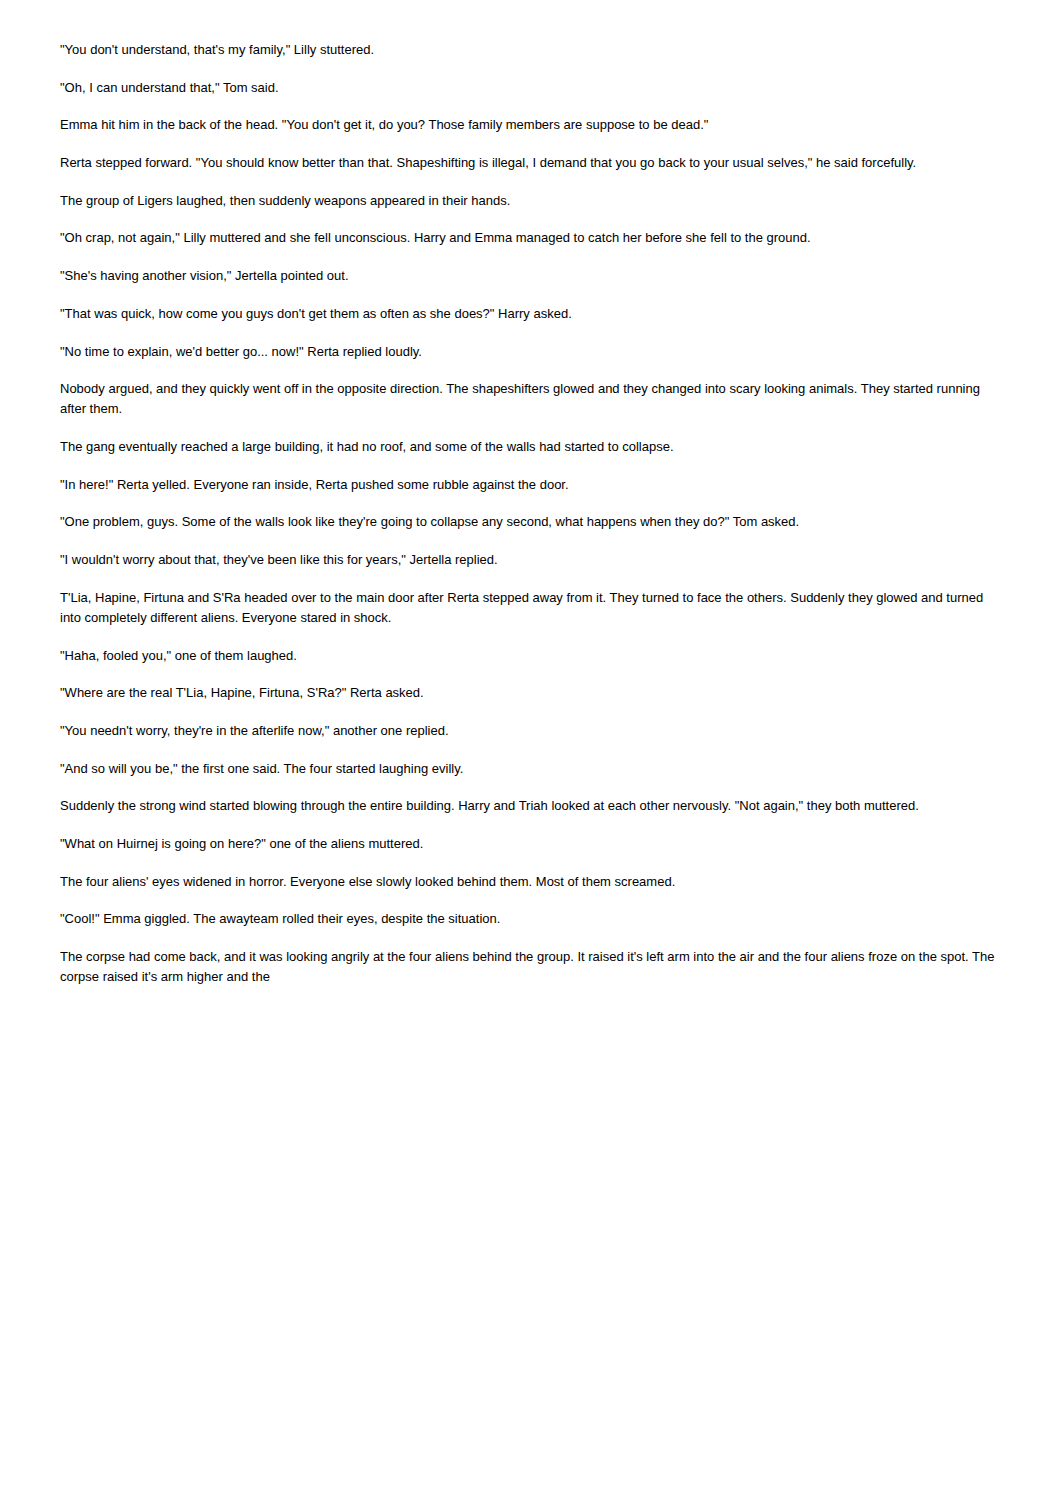"You don't understand, that's my family," Lilly stuttered.
"Oh, I can understand that," Tom said.
Emma hit him in the back of the head. "You don't get it, do you? Those family members are suppose to be dead."
Rerta stepped forward. "You should know better than that. Shapeshifting is illegal, I demand that you go back to your usual selves," he said forcefully.
The group of Ligers laughed, then suddenly weapons appeared in their hands.
"Oh crap, not again," Lilly muttered and she fell unconscious. Harry and Emma managed to catch her before she fell to the ground.
"She's having another vision," Jertella pointed out.
"That was quick, how come you guys don't get them as often as she does?" Harry asked.
"No time to explain, we'd better go... now!" Rerta replied loudly.
Nobody argued, and they quickly went off in the opposite direction. The shapeshifters glowed and they changed into scary looking animals. They started running after them.
The gang eventually reached a large building, it had no roof, and some of the walls had started to collapse.
"In here!" Rerta yelled. Everyone ran inside, Rerta pushed some rubble against the door.
"One problem, guys. Some of the walls look like they're going to collapse any second, what happens when they do?" Tom asked.
"I wouldn't worry about that, they've been like this for years," Jertella replied.
T'Lia, Hapine, Firtuna and S'Ra headed over to the main door after Rerta stepped away from it. They turned to face the others. Suddenly they glowed and turned into completely different aliens. Everyone stared in shock.
"Haha, fooled you," one of them laughed.
"Where are the real T'Lia, Hapine, Firtuna, S'Ra?" Rerta asked.
"You needn't worry, they're in the afterlife now," another one replied.
"And so will you be," the first one said. The four started laughing evilly.
Suddenly the strong wind started blowing through the entire building. Harry and Triah looked at each other nervously. "Not again," they both muttered.
"What on Huirnej is going on here?" one of the aliens muttered.
The four aliens' eyes widened in horror. Everyone else slowly looked behind them. Most of them screamed.
"Cool!" Emma giggled. The awayteam rolled their eyes, despite the situation.
The corpse had come back, and it was looking angrily at the four aliens behind the group. It raised it's left arm into the air and the four aliens froze on the spot. The corpse raised it's arm higher and the